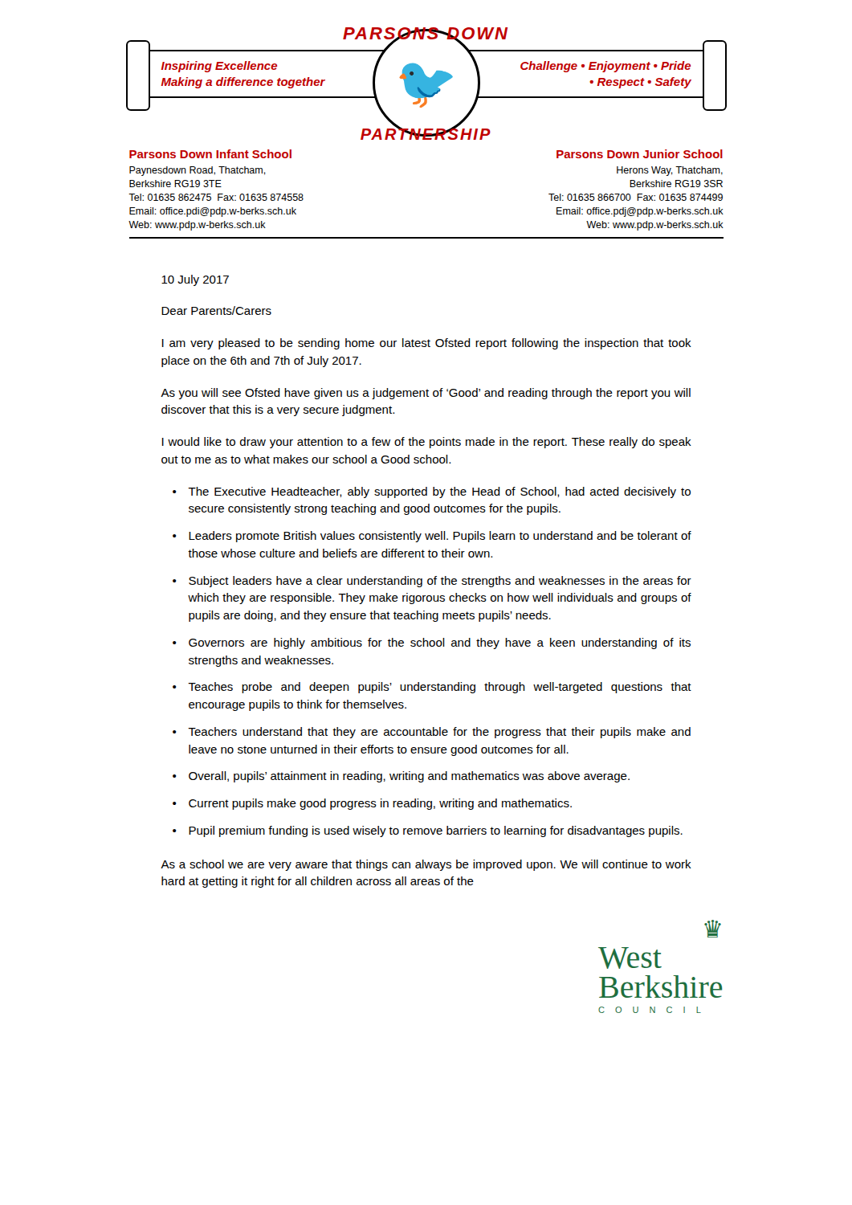Inspiring Excellence
Making a difference together
PARSONS DOWN
🐦
PARTNERSHIP
Challenge • Enjoyment • Pride
• Respect • Safety
Parsons Down Infant School
Paynesdown Road, Thatcham,
Berkshire RG19 3TE
Tel: 01635 862475 Fax: 01635 874558
Email: office.pdi@pdp.w-berks.sch.uk
Web: www.pdp.w-berks.sch.uk
Parsons Down Junior School
Herons Way, Thatcham,
Berkshire RG19 3SR
Tel: 01635 866700 Fax: 01635 874499
Email: office.pdj@pdp.w-berks.sch.uk
Web: www.pdp.w-berks.sch.uk
10 July 2017
Dear Parents/Carers
I am very pleased to be sending home our latest Ofsted report following the inspection that took place on the 6th and 7th of July 2017.
As you will see Ofsted have given us a judgement of ‘Good’ and reading through the report you will discover that this is a very secure judgment.
I would like to draw your attention to a few of the points made in the report. These really do speak out to me as to what makes our school a Good school.
The Executive Headteacher, ably supported by the Head of School, had acted decisively to secure consistently strong teaching and good outcomes for the pupils.
Leaders promote British values consistently well. Pupils learn to understand and be tolerant of those whose culture and beliefs are different to their own.
Subject leaders have a clear understanding of the strengths and weaknesses in the areas for which they are responsible. They make rigorous checks on how well individuals and groups of pupils are doing, and they ensure that teaching meets pupils’ needs.
Governors are highly ambitious for the school and they have a keen understanding of its strengths and weaknesses.
Teaches probe and deepen pupils’ understanding through well-targeted questions that encourage pupils to think for themselves.
Teachers understand that they are accountable for the progress that their pupils make and leave no stone unturned in their efforts to ensure good outcomes for all.
Overall, pupils’ attainment in reading, writing and mathematics was above average.
Current pupils make good progress in reading, writing and mathematics.
Pupil premium funding is used wisely to remove barriers to learning for disadvantages pupils.
As a school we are very aware that things can always be improved upon. We will continue to work hard at getting it right for all children across all areas of the
♛
West
Berkshire
C O U N C I L